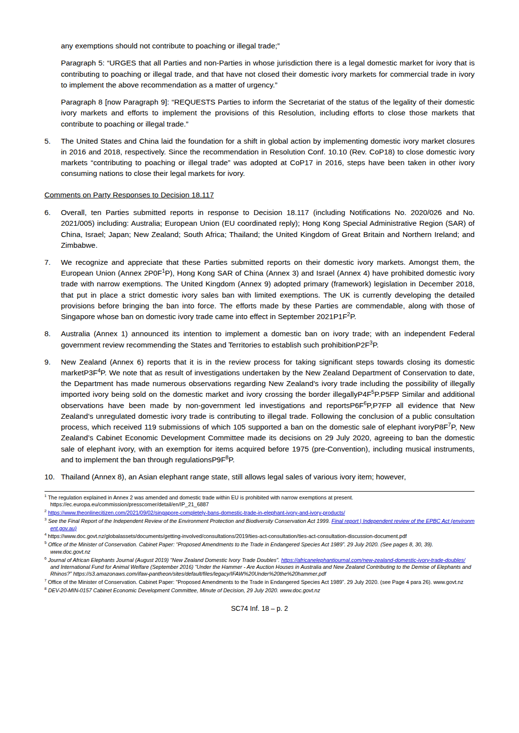any exemptions should not contribute to poaching or illegal trade;”
Paragraph 5: “URGES that all Parties and non-Parties in whose jurisdiction there is a legal domestic market for ivory that is contributing to poaching or illegal trade, and that have not closed their domestic ivory markets for commercial trade in ivory to implement the above recommendation as a matter of urgency.”
Paragraph 8 [now Paragraph 9]: “REQUESTS Parties to inform the Secretariat of the status of the legality of their domestic ivory markets and efforts to implement the provisions of this Resolution, including efforts to close those markets that contribute to poaching or illegal trade.”
5. The United States and China laid the foundation for a shift in global action by implementing domestic ivory market closures in 2016 and 2018, respectively. Since the recommendation in Resolution Conf. 10.10 (Rev. CoP18) to close domestic ivory markets “contributing to poaching or illegal trade” was adopted at CoP17 in 2016, steps have been taken in other ivory consuming nations to close their legal markets for ivory.
Comments on Party Responses to Decision 18.117
6. Overall, ten Parties submitted reports in response to Decision 18.117 (including Notifications No. 2020/026 and No. 2021/005) including: Australia; European Union (EU coordinated reply); Hong Kong Special Administrative Region (SAR) of China, Israel; Japan; New Zealand; South Africa; Thailand; the United Kingdom of Great Britain and Northern Ireland; and Zimbabwe.
7. We recognize and appreciate that these Parties submitted reports on their domestic ivory markets. Amongst them, the European Union (Annex 2P0F1P), Hong Kong SAR of China (Annex 3) and Israel (Annex 4) have prohibited domestic ivory trade with narrow exemptions. The United Kingdom (Annex 9) adopted primary (framework) legislation in December 2018, that put in place a strict domestic ivory sales ban with limited exemptions. The UK is currently developing the detailed provisions before bringing the ban into force. The efforts made by these Parties are commendable, along with those of Singapore whose ban on domestic ivory trade came into effect in September 2021P1F2P.
8. Australia (Annex 1) announced its intention to implement a domestic ban on ivory trade; with an independent Federal government review recommending the States and Territories to establish such prohibitionP2F3P.
9. New Zealand (Annex 6) reports that it is in the review process for taking significant steps towards closing its domestic marketP3F4P. We note that as result of investigations undertaken by the New Zealand Department of Conservation to date, the Department has made numerous observations regarding New Zealand’s ivory trade including the possibility of illegally imported ivory being sold on the domestic market and ivory crossing the border illegallyP4F5P.P5FP Similar and additional observations have been made by non-government led investigations and reportsP6F6P,P7FP all evidence that New Zealand’s unregulated domestic ivory trade is contributing to illegal trade. Following the conclusion of a public consultation process, which received 119 submissions of which 105 supported a ban on the domestic sale of elephant ivoryP8F7P, New Zealand’s Cabinet Economic Development Committee made its decisions on 29 July 2020, agreeing to ban the domestic sale of elephant ivory, with an exemption for items acquired before 1975 (pre-Convention), including musical instruments, and to implement the ban through regulationsP9F8P.
10. Thailand (Annex 8), an Asian elephant range state, still allows legal sales of various ivory item; however,
1 The regulation explained in Annex 2 was amended and domestic trade within EU is prohibited with narrow exemptions at present. https://ec.europa.eu/commission/presscorner/detail/en/IP_21_6887
2 https://www.theonlinecitizen.com/2021/09/02/singapore-completely-bans-domestic-trade-in-elephant-ivory-and-ivory-products/
3 See the Final Report of the Independent Review of the Environment Protection and Biodiversity Conservation Act 1999. Final report | Independent review of the EPBC Act (environment.gov.au)
4 https://www.doc.govt.nz/globalassets/documents/getting-involved/consultations/2019/ties-act-consultation/ties-act-consultation-discussion-document.pdf
5 Office of the Minister of Conservation. Cabinet Paper: “Proposed Amendments to the Trade in Endangered Species Act 1989”. 29 July 2020. (See pages 8, 30, 39). www.doc.govt.nz
6 Journal of African Elephants Journal (August 2019) “New Zealand Domestic Ivory Trade Doubles”. https://africanelephantjournal.com/new-zealand-domestic-ivory-trade-doubles/ and International Fund for Animal Welfare (September 2016) “Under the Hammer - Are Auction Houses in Australia and New Zealand Contributing to the Demise of Elephants and Rhinos?” https://s3.amazonaws.com/ifaw-pantheon/sites/default/files/legacy/IFAW%20Under%20the%20hammer.pdf
7 Office of the Minister of Conservation. Cabinet Paper: “Proposed Amendments to the Trade in Endangered Species Act 1989”. 29 July 2020. (see Page 4 para 26). www.govt.nz
8 DEV-20-MIN-0157 Cabinet Economic Development Committee, Minute of Decision, 29 July 2020. www.doc.govt.nz
SC74 Inf. 18 – p. 2